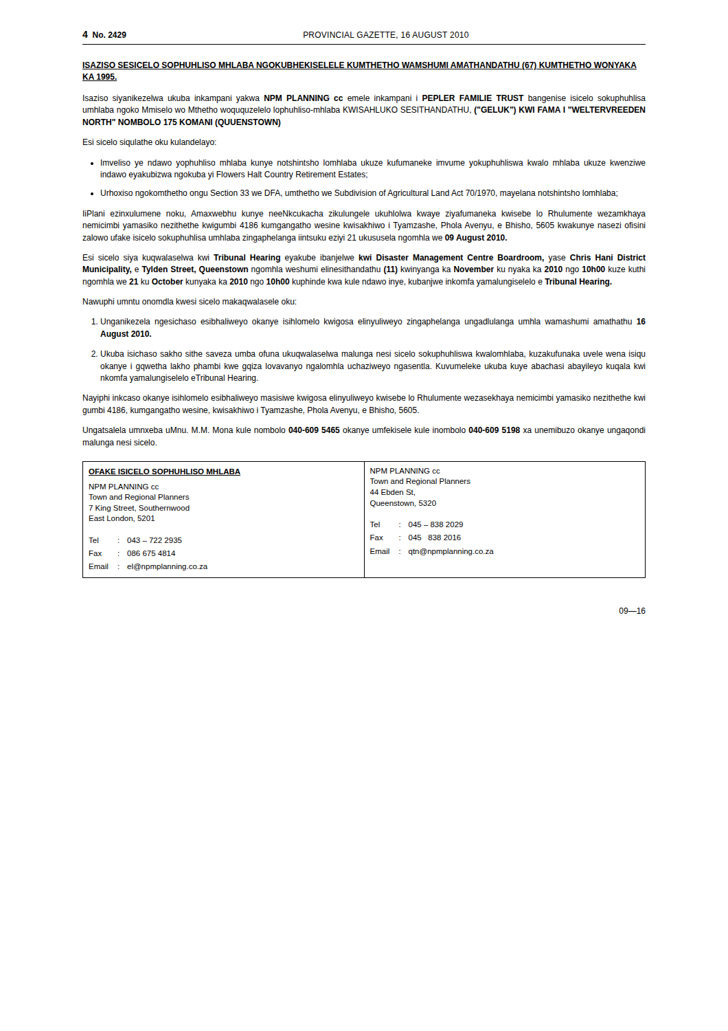4 No. 2429
PROVINCIAL GAZETTE, 16 AUGUST 2010
ISAZISO SESICELO SOPHUHLISO MHLABA NGOKUBHEKISELELE KUMTHETHO WAMSHUMI AMATHANDATHU (67) KUMTHETHO WONYAKA KA 1995.
Isaziso siyanikezelwa ukuba inkampani yakwa NPM PLANNING cc emele inkampani i PEPLER FAMILIE TRUST bangenise isicelo sokuphuhlisa umhlaba ngoko Mmiselo wo Mthetho woququzelelo lophuhliso-mhlaba KWISAHLUKO SESITHANDATHU, ("GELUK") KWI FAMA I "WELTERVREEDEN NORTH" NOMBOLO 175 KOMANI (QUUENSTOWN)
Esi sicelo siqulathe oku kulandelayo:
Imveliso ye ndawo yophuhliso mhlaba kunye notshintsho lomhlaba ukuze kufumaneke imvume yokuphuhliswa kwalo mhlaba ukuze kwenziwe indawo eyakubizwa ngokuba yi Flowers Halt Country Retirement Estates;
Urhoxiso ngokomthetho ongu Section 33 we DFA, umthetho we Subdivision of Agricultural Land Act 70/1970, mayelana notshintsho lomhlaba;
IiPlani ezinxulumene noku, Amaxwebhu kunye neeNkcukacha zikulungele ukuhlolwa kwaye ziyafumaneka kwisebe lo Rhulumente wezamkhaya nemicimbi yamasiko nezithethe kwigumbi 4186 kumgangatho wesine kwisakhiwo i Tyamzashe, Phola Avenyu, e Bhisho, 5605 kwakunye nasezi ofisini zalowo ufake isicelo sokuphuhlisa umhlaba zingaphelanga iintsuku eziyi 21 ukususela ngomhla we 09 August 2010.
Esi sicelo siya kuqwalaselwa kwi Tribunal Hearing eyakube ibanjelwe kwi Disaster Management Centre Boardroom, yase Chris Hani District Municipality, e Tylden Street, Queenstown ngomhla weshumi elinesithandathu (11) kwinyanga ka November ku nyaka ka 2010 ngo 10h00 kuze kuthi ngomhla we 21 ku October kunyaka ka 2010 ngo 10h00 kuphinde kwa kule ndawo inye, kubanjwe inkomfa yamalungiselelo e Tribunal Hearing.
Nawuphi umntu onomdla kwesi sicelo makaqwalasele oku:
Unganikezela ngesichaso esibhaliweyo okanye isihlomelo kwigosa elinyuliweyo zingaphelanga ungadlulanga umhla wamashumi amathathu 16 August 2010.
Ukuba isichaso sakho sithe saveza umba ofuna ukuqwalaselwa malunga nesi sicelo sokuphuhliswa kwalomhlaba, kuzakufunaka uvele wena isiqu okanye i gqwetha lakho phambi kwe gqiza lovavanyo ngalomhla uchaziweyo ngasentla. Kuvumeleke ukuba kuye abachasi abayileyo kuqala kwi nkomfa yamalungiselelo eTribunal Hearing.
Nayiphi inkcaso okanye isihlomelo esibhaliweyo masisiwe kwigosa elinyuliweyo kwisebe lo Rhulumente wezasekhaya nemicimbi yamasiko nezithethe kwi gumbi 4186, kumgangatho wesine, kwisakhiwo i Tyamzashe, Phola Avenyu, e Bhisho, 5605.
Ungatsalela umnxeba uMnu. M.M. Mona kule nombolo 040-609 5465 okanye umfekisele kule inombolo 040-609 5198 xa unemibuzo okanye ungaqondi malunga nesi sicelo.
| OFAKE ISICELO SOPHUHLISO MHLABA NPM PLANNING cc Town and Regional Planners 7 King Street, Southernwood East London, 5201 Tel : 043 – 722 2935 Fax : 086 675 4814 Email : el@npmplanning.co.za | NPM PLANNING cc Town and Regional Planners 44 Ebden St, Queenstown, 5320 Tel : 045 – 838 2029 Fax : 045 838 2016 Email : qtn@npmplanning.co.za |
09—16